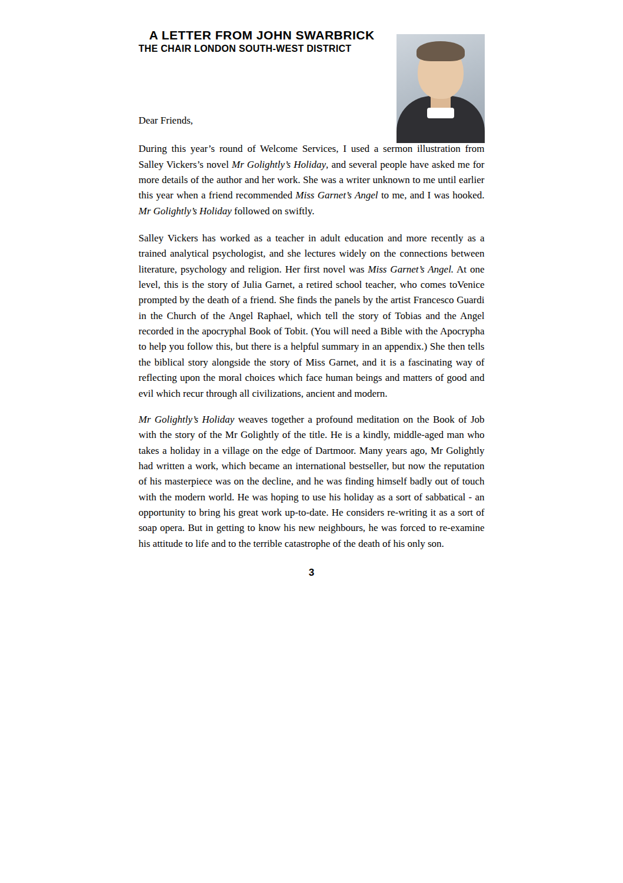A LETTER FROM JOHN SWARBRICK
THE CHAIR LONDON SOUTH-WEST DISTRICT
Dear Friends,
During this year’s round of Welcome Services, I used a sermon illustration from Salley Vickers’s novel Mr Golightly’s Holiday, and several people have asked me for more details of the author and her work. She was a writer unknown to me until earlier this year when a friend recommended Miss Garnet’s Angel to me, and I was hooked. Mr Golightly’s Holiday followed on swiftly.
Salley Vickers has worked as a teacher in adult education and more recently as a trained analytical psychologist, and she lectures widely on the connections between literature, psychology and religion. Her first novel was Miss Garnet’s Angel. At one level, this is the story of Julia Garnet, a retired school teacher, who comes toVenice prompted by the death of a friend. She finds the panels by the artist Francesco Guardi in the Church of the Angel Raphael, which tell the story of Tobias and the Angel recorded in the apocryphal Book of Tobit. (You will need a Bible with the Apocrypha to help you follow this, but there is a helpful summary in an appendix.) She then tells the biblical story alongside the story of Miss Garnet, and it is a fascinating way of reflecting upon the moral choices which face human beings and matters of good and evil which recur through all civilizations, ancient and modern.
Mr Golightly’s Holiday weaves together a profound meditation on the Book of Job with the story of the Mr Golightly of the title. He is a kindly, middle-aged man who takes a holiday in a village on the edge of Dartmoor. Many years ago, Mr Golightly had written a work, which became an international bestseller, but now the reputation of his masterpiece was on the decline, and he was finding himself badly out of touch with the modern world. He was hoping to use his holiday as a sort of sabbatical - an opportunity to bring his great work up-to-date. He considers re-writing it as a sort of soap opera. But in getting to know his new neighbours, he was forced to re-examine his attitude to life and to the terrible catastrophe of the death of his only son.
3